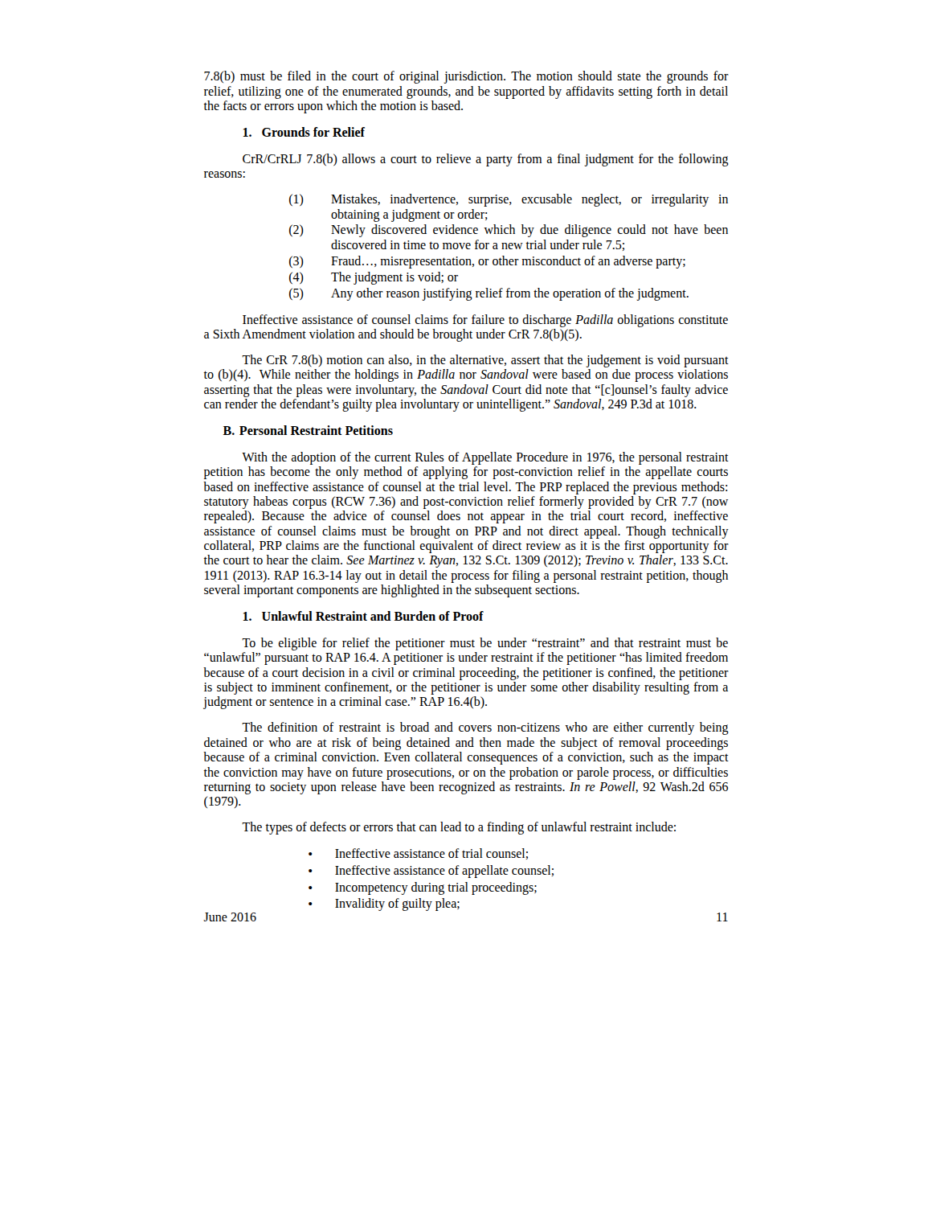7.8(b) must be filed in the court of original jurisdiction. The motion should state the grounds for relief, utilizing one of the enumerated grounds, and be supported by affidavits setting forth in detail the facts or errors upon which the motion is based.
1. Grounds for Relief
CrR/CrRLJ 7.8(b) allows a court to relieve a party from a final judgment for the following reasons:
(1) Mistakes, inadvertence, surprise, excusable neglect, or irregularity in obtaining a judgment or order;
(2) Newly discovered evidence which by due diligence could not have been discovered in time to move for a new trial under rule 7.5;
(3) Fraud…, misrepresentation, or other misconduct of an adverse party;
(4) The judgment is void; or
(5) Any other reason justifying relief from the operation of the judgment.
Ineffective assistance of counsel claims for failure to discharge Padilla obligations constitute a Sixth Amendment violation and should be brought under CrR 7.8(b)(5).
The CrR 7.8(b) motion can also, in the alternative, assert that the judgement is void pursuant to (b)(4). While neither the holdings in Padilla nor Sandoval were based on due process violations asserting that the pleas were involuntary, the Sandoval Court did note that “[c]ounsel’s faulty advice can render the defendant’s guilty plea involuntary or unintelligent.” Sandoval, 249 P.3d at 1018.
B. Personal Restraint Petitions
With the adoption of the current Rules of Appellate Procedure in 1976, the personal restraint petition has become the only method of applying for post-conviction relief in the appellate courts based on ineffective assistance of counsel at the trial level. The PRP replaced the previous methods: statutory habeas corpus (RCW 7.36) and post-conviction relief formerly provided by CrR 7.7 (now repealed). Because the advice of counsel does not appear in the trial court record, ineffective assistance of counsel claims must be brought on PRP and not direct appeal. Though technically collateral, PRP claims are the functional equivalent of direct review as it is the first opportunity for the court to hear the claim. See Martinez v. Ryan, 132 S.Ct. 1309 (2012); Trevino v. Thaler, 133 S.Ct. 1911 (2013). RAP 16.3-14 lay out in detail the process for filing a personal restraint petition, though several important components are highlighted in the subsequent sections.
1. Unlawful Restraint and Burden of Proof
To be eligible for relief the petitioner must be under “restraint” and that restraint must be “unlawful” pursuant to RAP 16.4. A petitioner is under restraint if the petitioner “has limited freedom because of a court decision in a civil or criminal proceeding, the petitioner is confined, the petitioner is subject to imminent confinement, or the petitioner is under some other disability resulting from a judgment or sentence in a criminal case.” RAP 16.4(b).
The definition of restraint is broad and covers non-citizens who are either currently being detained or who are at risk of being detained and then made the subject of removal proceedings because of a criminal conviction. Even collateral consequences of a conviction, such as the impact the conviction may have on future prosecutions, or on the probation or parole process, or difficulties returning to society upon release have been recognized as restraints. In re Powell, 92 Wash.2d 656 (1979).
The types of defects or errors that can lead to a finding of unlawful restraint include:
Ineffective assistance of trial counsel;
Ineffective assistance of appellate counsel;
Incompetency during trial proceedings;
Invalidity of guilty plea;
June 2016 11